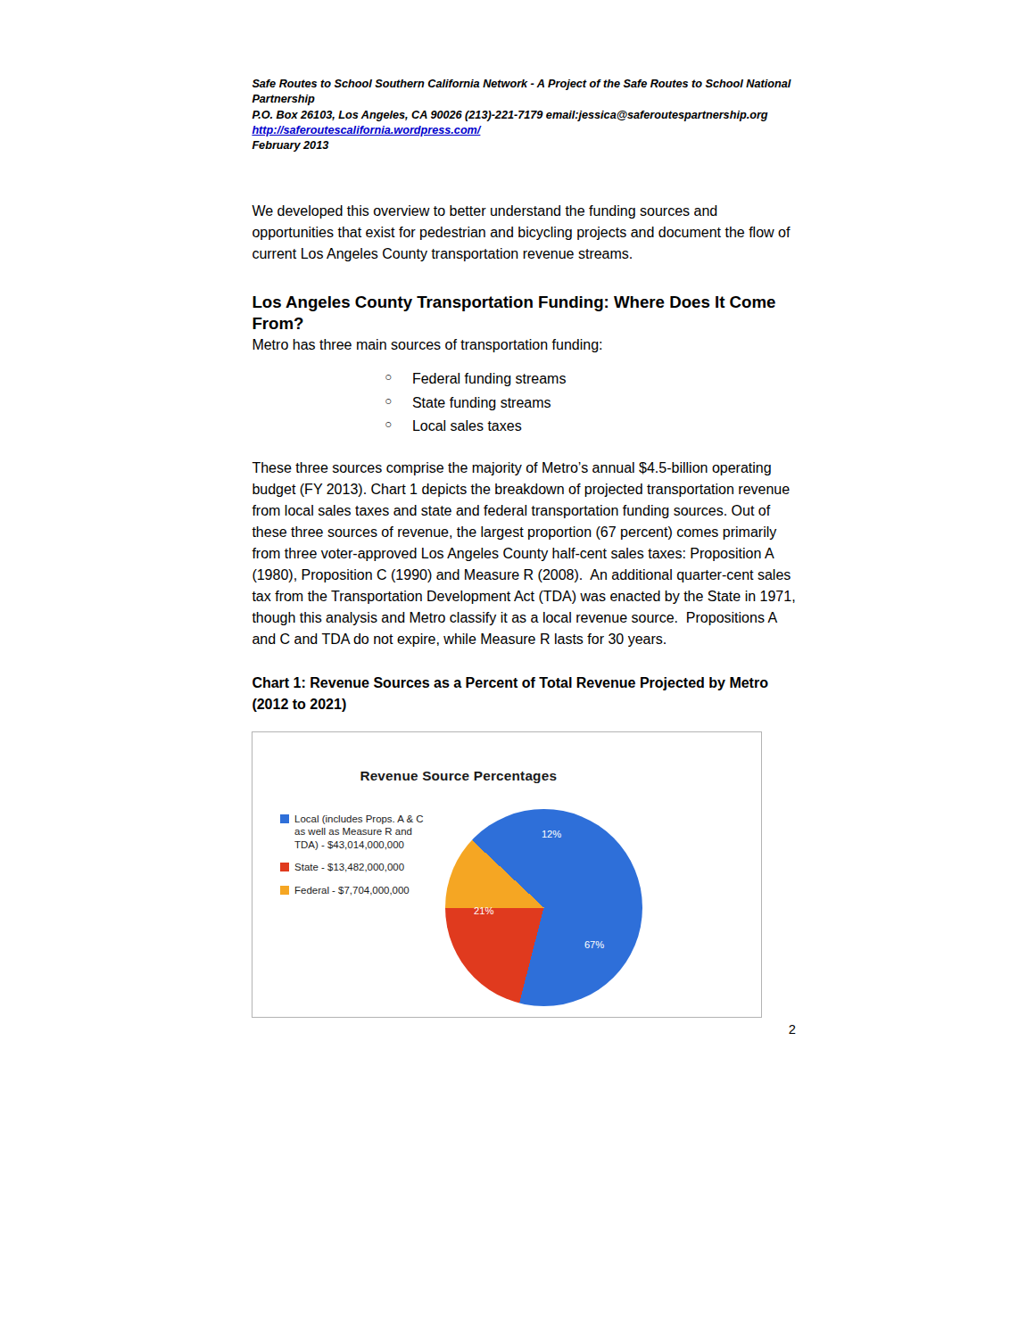Safe Routes to School Southern California Network - A Project of the Safe Routes to School National Partnership
P.O. Box 26103, Los Angeles, CA 90026 (213)-221-7179 email:jessica@saferoutespartnership.org
http://saferoutescalifornia.wordpress.com/
February 2013
We developed this overview to better understand the funding sources and opportunities that exist for pedestrian and bicycling projects and document the flow of current Los Angeles County transportation revenue streams.
Los Angeles County Transportation Funding: Where Does It Come From?
Metro has three main sources of transportation funding:
Federal funding streams
State funding streams
Local sales taxes
These three sources comprise the majority of Metro’s annual $4.5-billion operating budget (FY 2013). Chart 1 depicts the breakdown of projected transportation revenue from local sales taxes and state and federal transportation funding sources. Out of these three sources of revenue, the largest proportion (67 percent) comes primarily from three voter-approved Los Angeles County half-cent sales taxes: Proposition A (1980), Proposition C (1990) and Measure R (2008). An additional quarter-cent sales tax from the Transportation Development Act (TDA) was enacted by the State in 1971, though this analysis and Metro classify it as a local revenue source. Propositions A and C and TDA do not expire, while Measure R lasts for 30 years.
Chart 1: Revenue Sources as a Percent of Total Revenue Projected by Metro (2012 to 2021)
Revenue Source Percentages
Local (includes Props. A & C as well as Measure R and TDA) - $43,014,000,000
State - $13,482,000,000
Federal - $7,704,000,000
12% 67% 21%
2